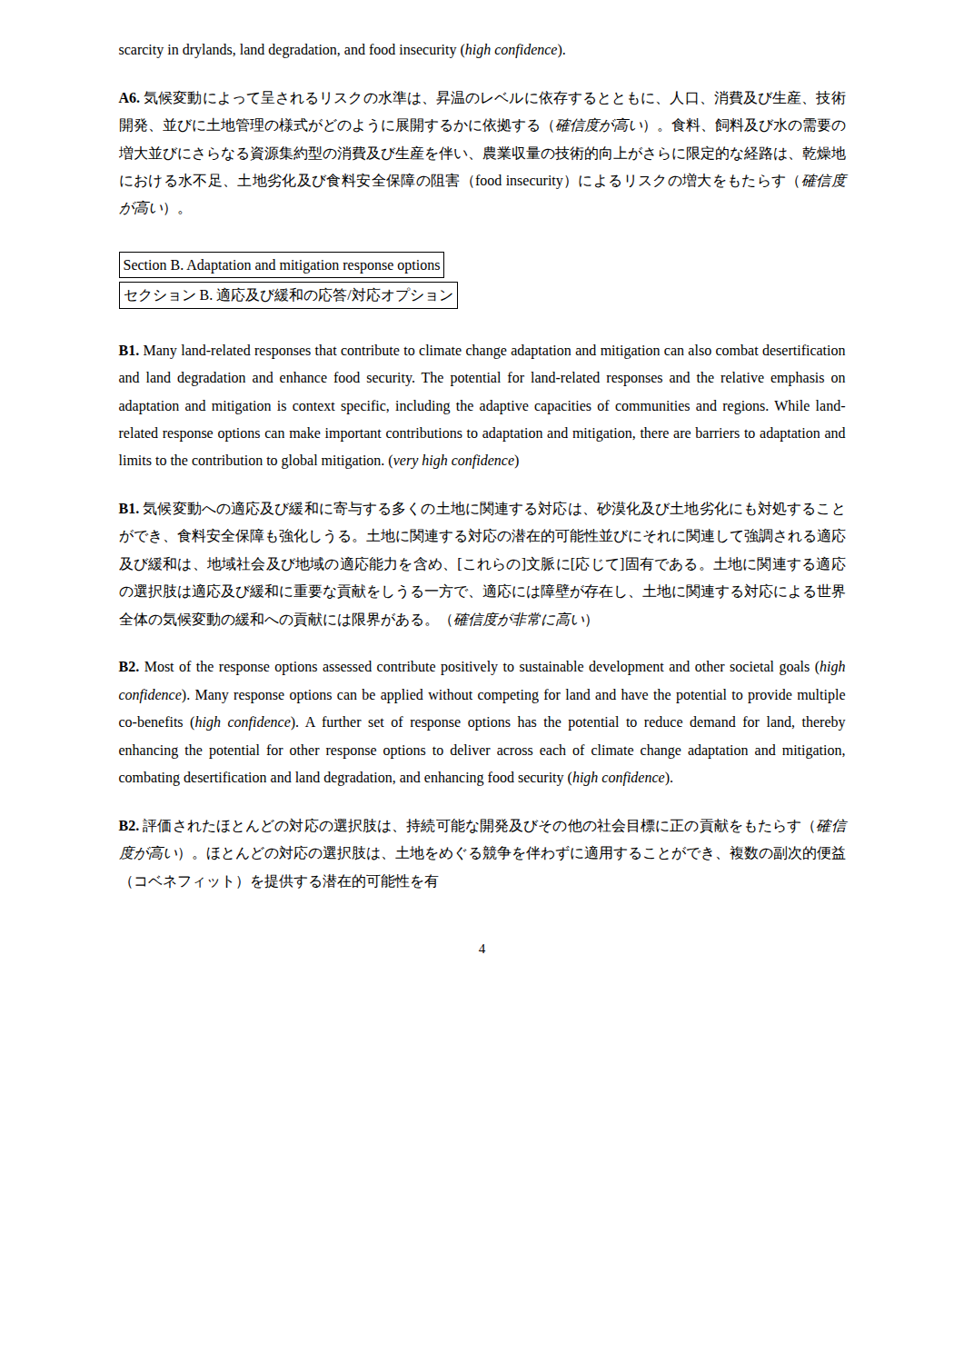scarcity in drylands, land degradation, and food insecurity (high confidence).
A6. 気候変動によって呈されるリスクの水準は、昇温のレベルに依存するとともに、人口、消費及び生産、技術開発、並びに土地管理の様式がどのように展開するかに依拠する（確信度が高い）。食料、飼料及び水の需要の増大並びにさらなる資源集約型の消費及び生産を伴い、農業収量の技術的向上がさらに限定的な経路は、乾燥地における水不足、土地劣化及び食料安全保障の阻害（food insecurity）によるリスクの増大をもたらす（確信度が高い）。
Section B. Adaptation and mitigation response options
セクション B. 適応及び緩和の応答/対応オプション
B1. Many land-related responses that contribute to climate change adaptation and mitigation can also combat desertification and land degradation and enhance food security. The potential for land-related responses and the relative emphasis on adaptation and mitigation is context specific, including the adaptive capacities of communities and regions. While land-related response options can make important contributions to adaptation and mitigation, there are barriers to adaptation and limits to the contribution to global mitigation. (very high confidence)
B1. 気候変動への適応及び緩和に寄与する多くの土地に関連する対応は、砂漠化及び土地劣化にも対処することができ、食料安全保障も強化しうる。土地に関連する対応の潜在的可能性並びにそれに関連して強調される適応及び緩和は、地域社会及び地域の適応能力を含め、[これらの]文脈に[応じて]固有である。土地に関連する適応の選択肢は適応及び緩和に重要な貢献をしうる一方で、適応には障壁が存在し、土地に関連する対応による世界全体の気候変動の緩和への貢献には限界がある。（確信度が非常に高い）
B2. Most of the response options assessed contribute positively to sustainable development and other societal goals (high confidence). Many response options can be applied without competing for land and have the potential to provide multiple co-benefits (high confidence). A further set of response options has the potential to reduce demand for land, thereby enhancing the potential for other response options to deliver across each of climate change adaptation and mitigation, combating desertification and land degradation, and enhancing food security (high confidence).
B2. 評価されたほとんどの対応の選択肢は、持続可能な開発及びその他の社会目標に正の貢献をもたらす（確信度が高い）。ほとんどの対応の選択肢は、土地をめぐる競争を伴わずに適用することができ、複数の副次的便益（コベネフィット）を提供する潜在的可能性を有
4